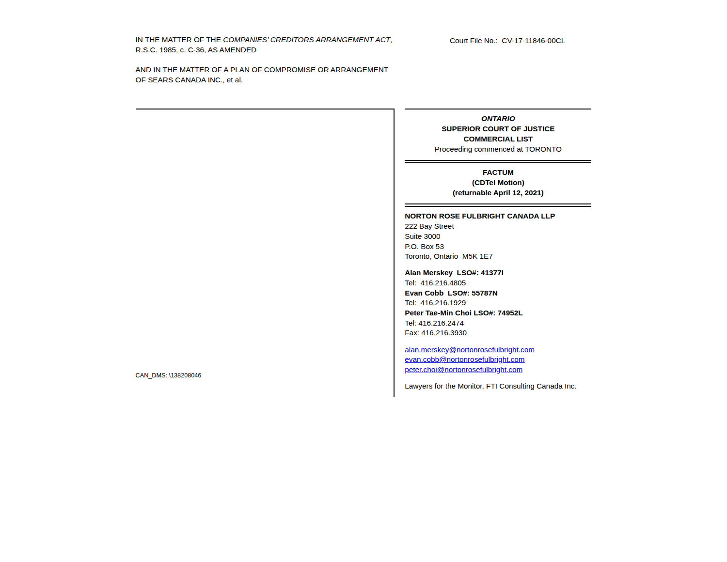IN THE MATTER OF THE COMPANIES’ CREDITORS ARRANGEMENT ACT, R.S.C. 1985, c. C-36, AS AMENDED
AND IN THE MATTER OF A PLAN OF COMPROMISE OR ARRANGEMENT OF SEARS CANADA INC., et al.
Court File No.: CV-17-11846-00CL
| | ONTARIO SUPERIOR COURT OF JUSTICE COMMERCIAL LIST Proceeding commenced at TORONTO FACTUM (CDTel Motion) (returnable April 12, 2021) NORTON ROSE FULBRIGHT CANADA LLP 222 Bay Street Suite 3000 P.O. Box 53 Toronto, Ontario M5K 1E7 Alan Merskey LSO#: 41377I Tel: 416.216.4805 Evan Cobb LSO#: 55787N Tel: 416.216.1929 Peter Tae-Min Choi LSO#: 74952L Tel: 416.216.2474 Fax: 416.216.3930 alan.merskey@nortonrosefulbright.com evan.cobb@nortonrosefulbright.com peter.choi@nortonrosefulbright.com Lawyers for the Monitor, FTI Consulting Canada Inc. |
CAN_DMS: \138208046